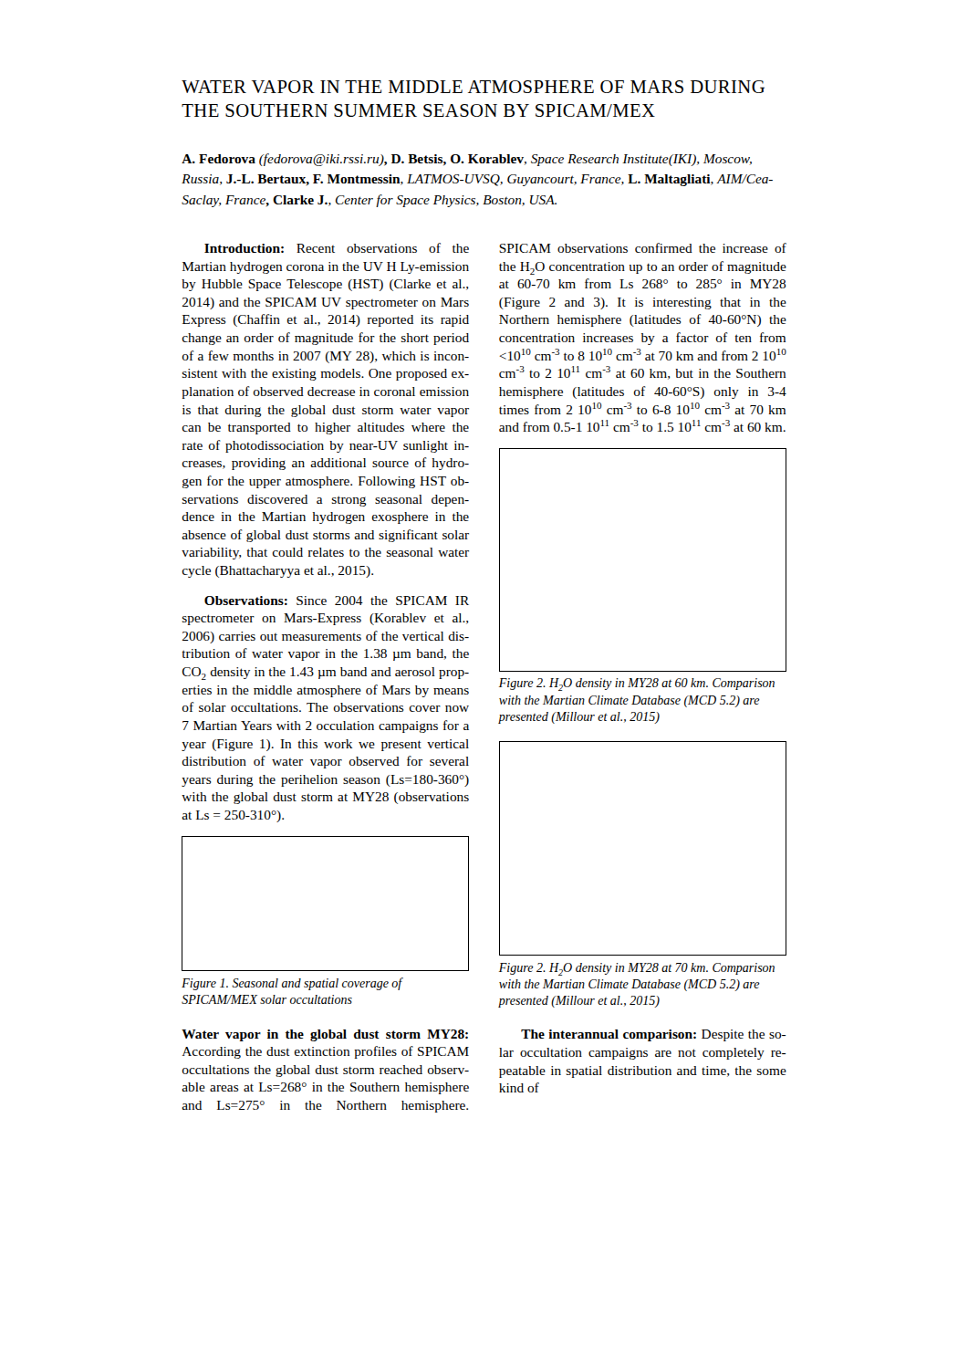WATER VAPOR IN THE MIDDLE ATMOSPHERE OF MARS DURING THE SOUTHERN SUMMER SEASON BY SPICAM/MEX
A. Fedorova (fedorova@iki.rssi.ru), D. Betsis, O. Korablev, Space Research Institute(IKI), Moscow, Russia, J.-L. Bertaux, F. Montmessin, LATMOS-UVSQ, Guyancourt, France, L. Maltagliati, AIM/Cea-Saclay, France, Clarke J., Center for Space Physics, Boston, USA.
Introduction: Recent observations of the Martian hydrogen corona in the UV H Ly-emission by Hubble Space Telescope (HST) (Clarke et al., 2014) and the SPICAM UV spectrometer on Mars Express (Chaffin et al., 2014) reported its rapid change an order of magnitude for the short period of a few months in 2007 (MY 28), which is inconsistent with the existing models. One proposed explanation of observed decrease in coronal emission is that during the global dust storm water vapor can be transported to higher altitudes where the rate of photodissociation by near-UV sunlight increases, providing an additional source of hydrogen for the upper atmosphere. Following HST observations discovered a strong seasonal dependence in the Martian hydrogen exosphere in the absence of global dust storms and significant solar variability, that could relates to the seasonal water cycle (Bhattacharyya et al., 2015).
Observations: Since 2004 the SPICAM IR spectrometer on Mars-Express (Korablev et al., 2006) carries out measurements of the vertical distribution of water vapor in the 1.38 µm band, the CO2 density in the 1.43 µm band and aerosol properties in the middle atmosphere of Mars by means of solar occultations. The observations cover now 7 Martian Years with 2 occulation campaigns for a year (Figure 1). In this work we present vertical distribution of water vapor observed for several years during the perihelion season (Ls=180-360°) with the global dust storm at MY28 (observations at Ls = 250-310°).
Figure 1. Seasonal and spatial coverage of SPICAM/MEX solar occultations
Water vapor in the global dust storm MY28: According the dust extinction profiles of SPICAM occultations the global dust storm reached observable areas at Ls=268° in the Southern hemisphere and Ls=275° in the Northern hemisphere. SPICAM observations confirmed the increase of the H2O concentration up to an order of magnitude at 60-70 km from Ls 268° to 285° in MY28 (Figure 2 and 3). It is interesting that in the Northern hemisphere (latitudes of 40-60°N) the concentration increases by a factor of ten from <1010 cm-3 to 8 1010 cm-3 at 70 km and from 2 1010 cm-3 to 2 1011 cm-3 at 60 km, but in the Southern hemisphere (latitudes of 40-60°S) only in 3-4 times from 2 1010 cm-3 to 6-8 1010 cm-3 at 70 km and from 0.5-1 1011 cm-3 to 1.5 1011 cm-3 at 60 km.
Figure 2. H2O density in MY28 at 60 km. Comparison with the Martian Climate Database (MCD 5.2) are presented (Millour et al., 2015)
Figure 2. H2O density in MY28 at 70 km. Comparison with the Martian Climate Database (MCD 5.2) are presented (Millour et al., 2015)
The interannual comparison: Despite the solar occultation campaigns are not completely repeatable in spatial distribution and time, the some kind of